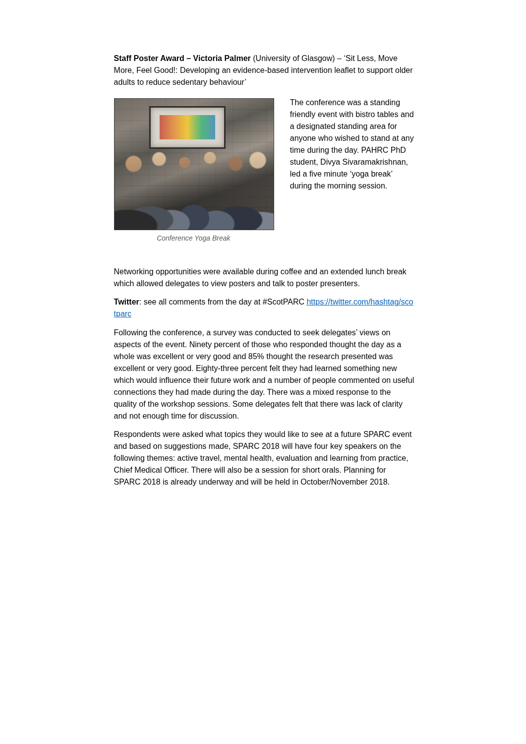Staff Poster Award – Victoria Palmer (University of Glasgow) – ‘Sit Less, Move More, Feel Good!: Developing an evidence-based intervention leaflet to support older adults to reduce sedentary behaviour’
Conference Yoga Break
The conference was a standing friendly event with bistro tables and a designated standing area for anyone who wished to stand at any time during the day. PAHRC PhD student, Divya Sivaramakrishnan, led a five minute ‘yoga break’ during the morning session.
Networking opportunities were available during coffee and an extended lunch break which allowed delegates to view posters and talk to poster presenters.
Twitter: see all comments from the day at #ScotPARC https://twitter.com/hashtag/scotparc
Following the conference, a survey was conducted to seek delegates’ views on aspects of the event. Ninety percent of those who responded thought the day as a whole was excellent or very good and 85% thought the research presented was excellent or very good. Eighty-three percent felt they had learned something new which would influence their future work and a number of people commented on useful connections they had made during the day. There was a mixed response to the quality of the workshop sessions. Some delegates felt that there was lack of clarity and not enough time for discussion.
Respondents were asked what topics they would like to see at a future SPARC event and based on suggestions made, SPARC 2018 will have four key speakers on the following themes: active travel, mental health, evaluation and learning from practice, Chief Medical Officer. There will also be a session for short orals. Planning for SPARC 2018 is already underway and will be held in October/November 2018.